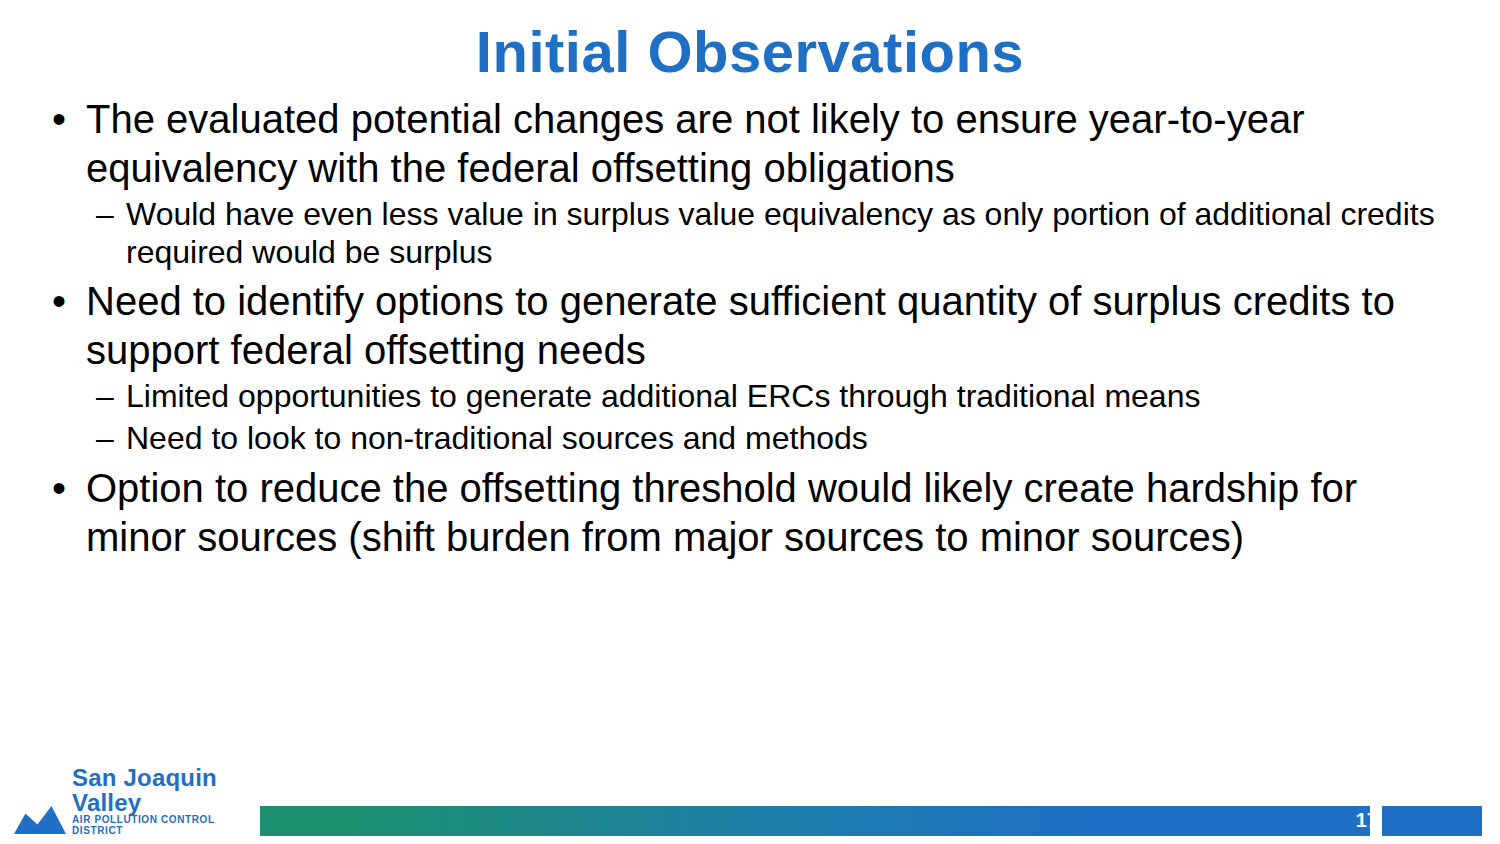Initial Observations
The evaluated potential changes are not likely to ensure year-to-year equivalency with the federal offsetting obligations
Would have even less value in surplus value equivalency as only portion of additional credits required would be surplus
Need to identify options to generate sufficient quantity of surplus credits to support federal offsetting needs
Limited opportunities to generate additional ERCs through traditional means
Need to look to non-traditional sources and methods
Option to reduce the offsetting threshold would likely create hardship for minor sources (shift burden from major sources to minor sources)
17
San Joaquin Valley
AIR POLLUTION CONTROL DISTRICT